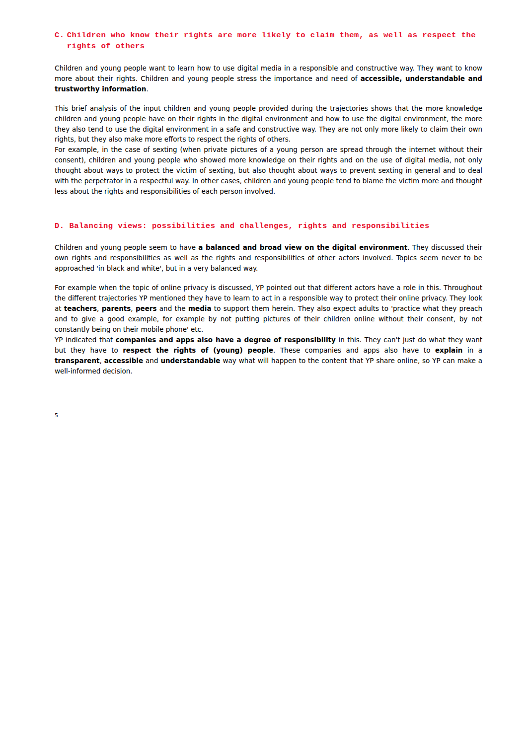C. Children who know their rights are more likely to claim them, as well as respect the rights of others
Children and young people want to learn how to use digital media in a responsible and constructive way. They want to know more about their rights. Children and young people stress the importance and need of accessible, understandable and trustworthy information.
This brief analysis of the input children and young people provided during the trajectories shows that the more knowledge children and young people have on their rights in the digital environment and how to use the digital environment, the more they also tend to use the digital environment in a safe and constructive way. They are not only more likely to claim their own rights, but they also make more efforts to respect the rights of others.
For example, in the case of sexting (when private pictures of a young person are spread through the internet without their consent), children and young people who showed more knowledge on their rights and on the use of digital media, not only thought about ways to protect the victim of sexting, but also thought about ways to prevent sexting in general and to deal with the perpetrator in a respectful way. In other cases, children and young people tend to blame the victim more and thought less about the rights and responsibilities of each person involved.
D. Balancing views: possibilities and challenges, rights and responsibilities
Children and young people seem to have a balanced and broad view on the digital environment. They discussed their own rights and responsibilities as well as the rights and responsibilities of other actors involved. Topics seem never to be approached 'in black and white', but in a very balanced way.
For example when the topic of online privacy is discussed, YP pointed out that different actors have a role in this. Throughout the different trajectories YP mentioned they have to learn to act in a responsible way to protect their online privacy. They look at teachers, parents, peers and the media to support them herein. They also expect adults to 'practice what they preach and to give a good example, for example by not putting pictures of their children online without their consent, by not constantly being on their mobile phone' etc.
YP indicated that companies and apps also have a degree of responsibility in this. They can't just do what they want but they have to respect the rights of (young) people. These companies and apps also have to explain in a transparent, accessible and understandable way what will happen to the content that YP share online, so YP can make a well-informed decision.
5